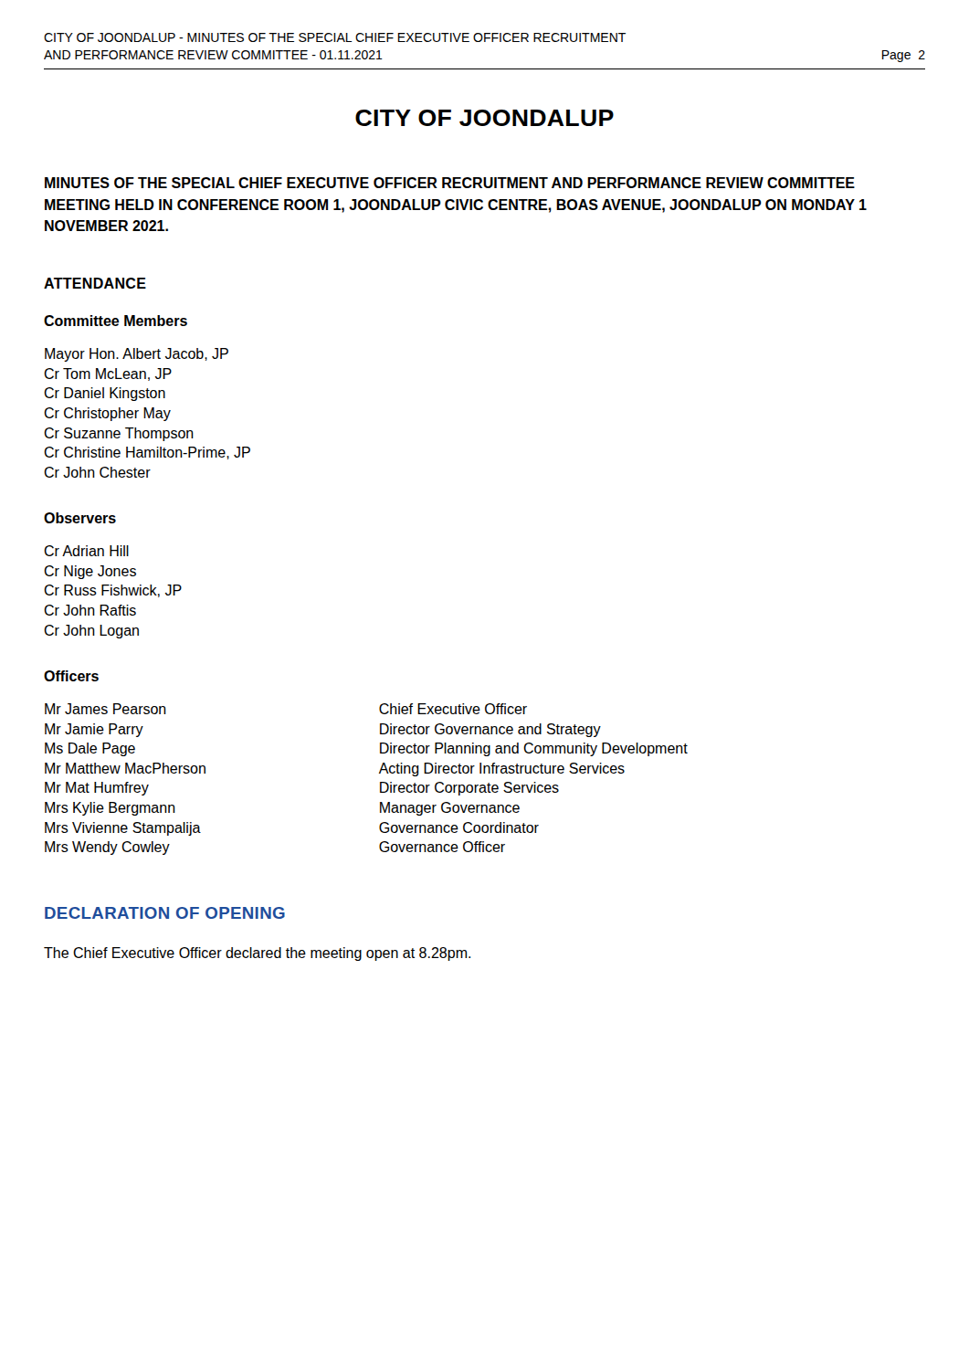CITY OF JOONDALUP - MINUTES OF THE SPECIAL CHIEF EXECUTIVE OFFICER RECRUITMENT AND PERFORMANCE REVIEW COMMITTEE - 01.11.2021 Page 2
CITY OF JOONDALUP
MINUTES OF THE SPECIAL CHIEF EXECUTIVE OFFICER RECRUITMENT AND PERFORMANCE REVIEW COMMITTEE MEETING HELD IN CONFERENCE ROOM 1, JOONDALUP CIVIC CENTRE, BOAS AVENUE, JOONDALUP ON MONDAY 1 NOVEMBER 2021.
ATTENDANCE
Committee Members
Mayor Hon. Albert Jacob, JP
Cr Tom McLean, JP
Cr Daniel Kingston
Cr Christopher May
Cr Suzanne Thompson
Cr Christine Hamilton-Prime, JP
Cr John Chester
Observers
Cr Adrian Hill
Cr Nige Jones
Cr Russ Fishwick, JP
Cr John Raftis
Cr John Logan
Officers
| Mr James Pearson | Chief Executive Officer |
| Mr Jamie Parry | Director Governance and Strategy |
| Ms Dale Page | Director Planning and Community Development |
| Mr Matthew MacPherson | Acting Director Infrastructure Services |
| Mr Mat Humfrey | Director Corporate Services |
| Mrs Kylie Bergmann | Manager Governance |
| Mrs Vivienne Stampalija | Governance Coordinator |
| Mrs Wendy Cowley | Governance Officer |
DECLARATION OF OPENING
The Chief Executive Officer declared the meeting open at 8.28pm.